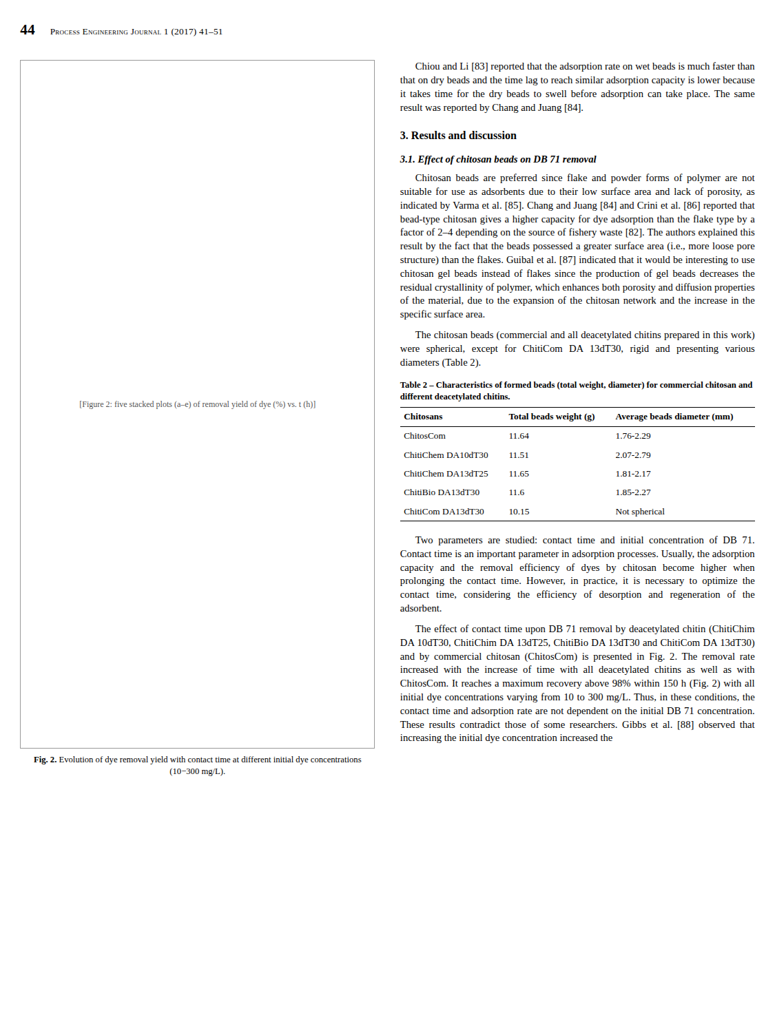44 Process Engineering Journal 1 (2017) 41–51
[Figure 2: five stacked plots (a–e) of removal yield of dye (%) vs. t (h)]
Fig. 2. Evolution of dye removal yield with contact time at different initial dye concentrations (10−300 mg/L).
Chiou and Li [83] reported that the adsorption rate on wet beads is much faster than that on dry beads and the time lag to reach similar adsorption capacity is lower because it takes time for the dry beads to swell before adsorption can take place. The same result was reported by Chang and Juang [84].
3. Results and discussion
3.1. Effect of chitosan beads on DB 71 removal
Chitosan beads are preferred since flake and powder forms of polymer are not suitable for use as adsorbents due to their low surface area and lack of porosity, as indicated by Varma et al. [85]. Chang and Juang [84] and Crini et al. [86] reported that bead-type chitosan gives a higher capacity for dye adsorption than the flake type by a factor of 2–4 depending on the source of fishery waste [82]. The authors explained this result by the fact that the beads possessed a greater surface area (i.e., more loose pore structure) than the flakes. Guibal et al. [87] indicated that it would be interesting to use chitosan gel beads instead of flakes since the production of gel beads decreases the residual crystallinity of polymer, which enhances both porosity and diffusion properties of the material, due to the expansion of the chitosan network and the increase in the specific surface area.
The chitosan beads (commercial and all deacetylated chitins prepared in this work) were spherical, except for ChitiCom DA 13dT30, rigid and presenting various diameters (Table 2).
Table 2 – Characteristics of formed beads (total weight, diameter) for commercial chitosan and different deacetylated chitins.
| Chitosans | Total beads weight (g) | Average beads diameter (mm) |
| --- | --- | --- |
| ChitosCom | 11.64 | 1.76-2.29 |
| ChitiChem DA10dT30 | 11.51 | 2.07-2.79 |
| ChitiChem DA13dT25 | 11.65 | 1.81-2.17 |
| ChitiBio DA13dT30 | 11.6 | 1.85-2.27 |
| ChitiCom DA13dT30 | 10.15 | Not spherical |
Two parameters are studied: contact time and initial concentration of DB 71. Contact time is an important parameter in adsorption processes. Usually, the adsorption capacity and the removal efficiency of dyes by chitosan become higher when prolonging the contact time. However, in practice, it is necessary to optimize the contact time, considering the efficiency of desorption and regeneration of the adsorbent.
The effect of contact time upon DB 71 removal by deacetylated chitin (ChitiChim DA 10dT30, ChitiChim DA 13dT25, ChitiBio DA 13dT30 and ChitiCom DA 13dT30) and by commercial chitosan (ChitosCom) is presented in Fig. 2. The removal rate increased with the increase of time with all deacetylated chitins as well as with ChitosCom. It reaches a maximum recovery above 98% within 150 h (Fig. 2) with all initial dye concentrations varying from 10 to 300 mg/L. Thus, in these conditions, the contact time and adsorption rate are not dependent on the initial DB 71 concentration. These results contradict those of some researchers. Gibbs et al. [88] observed that increasing the initial dye concentration increased the